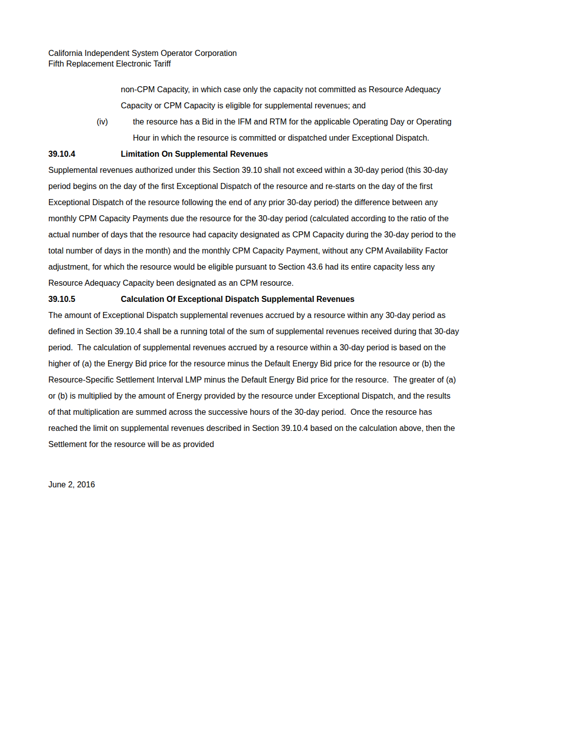California Independent System Operator Corporation
Fifth Replacement Electronic Tariff
non-CPM Capacity, in which case only the capacity not committed as Resource Adequacy Capacity or CPM Capacity is eligible for supplemental revenues; and
(iv) the resource has a Bid in the IFM and RTM for the applicable Operating Day or Operating Hour in which the resource is committed or dispatched under Exceptional Dispatch.
39.10.4 Limitation On Supplemental Revenues
Supplemental revenues authorized under this Section 39.10 shall not exceed within a 30-day period (this 30-day period begins on the day of the first Exceptional Dispatch of the resource and re-starts on the day of the first Exceptional Dispatch of the resource following the end of any prior 30-day period) the difference between any monthly CPM Capacity Payments due the resource for the 30-day period (calculated according to the ratio of the actual number of days that the resource had capacity designated as CPM Capacity during the 30-day period to the total number of days in the month) and the monthly CPM Capacity Payment, without any CPM Availability Factor adjustment, for which the resource would be eligible pursuant to Section 43.6 had its entire capacity less any Resource Adequacy Capacity been designated as an CPM resource.
39.10.5 Calculation Of Exceptional Dispatch Supplemental Revenues
The amount of Exceptional Dispatch supplemental revenues accrued by a resource within any 30-day period as defined in Section 39.10.4 shall be a running total of the sum of supplemental revenues received during that 30-day period. The calculation of supplemental revenues accrued by a resource within a 30-day period is based on the higher of (a) the Energy Bid price for the resource minus the Default Energy Bid price for the resource or (b) the Resource-Specific Settlement Interval LMP minus the Default Energy Bid price for the resource. The greater of (a) or (b) is multiplied by the amount of Energy provided by the resource under Exceptional Dispatch, and the results of that multiplication are summed across the successive hours of the 30-day period. Once the resource has reached the limit on supplemental revenues described in Section 39.10.4 based on the calculation above, then the Settlement for the resource will be as provided
June 2, 2016